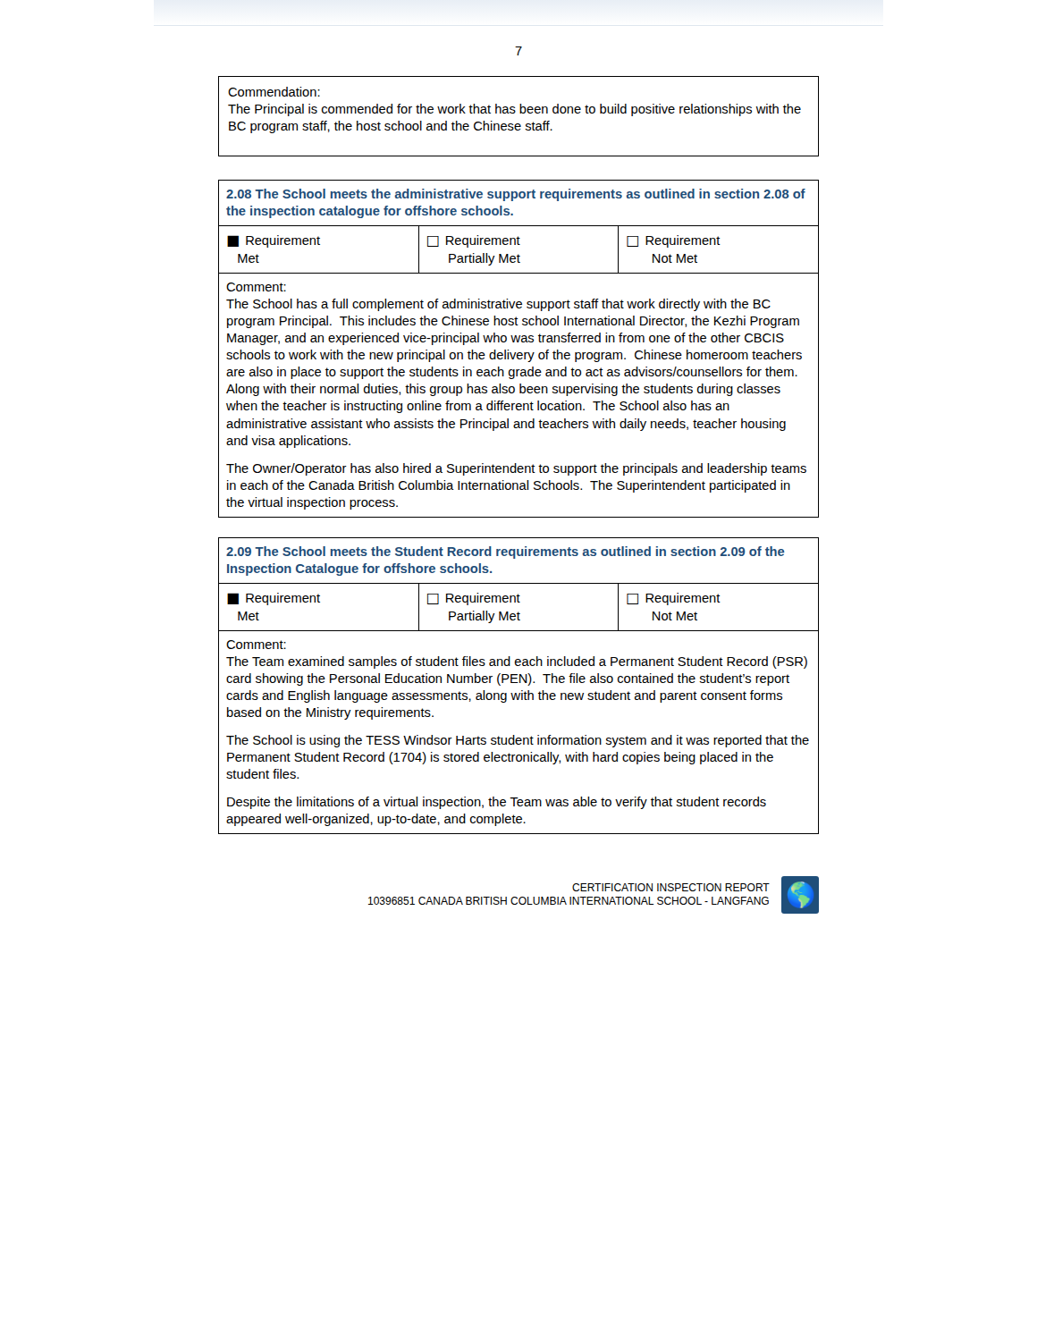7
Commendation:
The Principal is commended for the work that has been done to build positive relationships with the BC program staff, the host school and the Chinese staff.
| 2.08 The School meets the administrative support requirements as outlined in section 2.08 of the inspection catalogue for offshore schools. |
| ■ Requirement Met | □ Requirement Partially Met | □ Requirement Not Met |
| Comment: The School has a full complement of administrative support staff that work directly with the BC program Principal. This includes the Chinese host school International Director, the Kezhi Program Manager, and an experienced vice-principal who was transferred in from one of the other CBCIS schools to work with the new principal on the delivery of the program. Chinese homeroom teachers are also in place to support the students in each grade and to act as advisors/counsellors for them. Along with their normal duties, this group has also been supervising the students during classes when the teacher is instructing online from a different location. The School also has an administrative assistant who assists the Principal and teachers with daily needs, teacher housing and visa applications. The Owner/Operator has also hired a Superintendent to support the principals and leadership teams in each of the Canada British Columbia International Schools. The Superintendent participated in the virtual inspection process. |
| 2.09 The School meets the Student Record requirements as outlined in section 2.09 of the Inspection Catalogue for offshore schools. |
| ■ Requirement Met | □ Requirement Partially Met | □ Requirement Not Met |
| Comment: The Team examined samples of student files and each included a Permanent Student Record (PSR) card showing the Personal Education Number (PEN). The file also contained the student’s report cards and English language assessments, along with the new student and parent consent forms based on the Ministry requirements. The School is using the TESS Windsor Harts student information system and it was reported that the Permanent Student Record (1704) is stored electronically, with hard copies being placed in the student files. Despite the limitations of a virtual inspection, the Team was able to verify that student records appeared well-organized, up-to-date, and complete. |
CERTIFICATION INSPECTION REPORT
10396851 CANADA BRITISH COLUMBIA INTERNATIONAL SCHOOL - LANGFANG
🌎